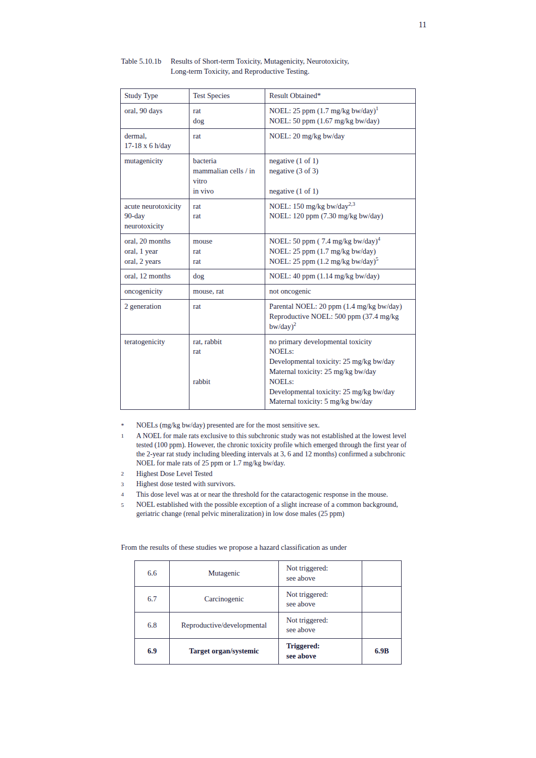11
Table 5.10.1b Results of Short-term Toxicity, Mutagenicity, Neurotoxicity,
Long-term Toxicity, and Reproductive Testing.
| Study Type | Test Species | Result Obtained* |
| --- | --- | --- |
| oral, 90 days | rat dog | NOEL: 25 ppm (1.7 mg/kg bw/day) 1 NOEL: 50 ppm (1.67 mg/kg bw/day) |
| dermal, 17-18 x 6 h/day | rat | NOEL: 20 mg/kg bw/day |
| mutagenicity | bacteria mammalian cells / in vitro in vivo | negative (1 of 1) negative (3 of 3) negative (1 of 1) |
| acute neurotoxicity 90-day neurotoxicity | rat rat | NOEL: 150 mg/kg bw/day 2,3 NOEL: 120 ppm (7.30 mg/kg bw/day) |
| oral, 20 months oral, 1 year oral, 2 years | mouse rat rat | NOEL: 50 ppm ( 7.4 mg/kg bw/day) 4 NOEL: 25 ppm (1.7 mg/kg bw/day) NOEL: 25 ppm (1.2 mg/kg bw/day) 5 |
| oral, 12 months | dog | NOEL: 40 ppm (1.14 mg/kg bw/day) |
| oncogenicity | mouse, rat | not oncogenic |
| 2 generation | rat | Parental NOEL: 20 ppm (1.4 mg/kg bw/day) Reproductive NOEL: 500 ppm (37.4 mg/kg bw/day) 2 |
| teratogenicity | rat, rabbit rat rabbit | no primary developmental toxicity NOELs: Developmental toxicity: 25 mg/kg bw/day Maternal toxicity: 25 mg/kg bw/day NOELs: Developmental toxicity: 25 mg/kg bw/day Maternal toxicity: 5 mg/kg bw/day |
| * | NOELs (mg/kg bw/day) presented are for the most sensitive sex. |
| 1 | A NOEL for male rats exclusive to this subchronic study was not established at the lowest level tested (100 ppm). However, the chronic toxicity profile which emerged through the first year of the 2-year rat study including bleeding intervals at 3, 6 and 12 months) confirmed a subchronic NOEL for male rats of 25 ppm or 1.7 mg/kg bw/day. |
| 2 | Highest Dose Level Tested |
| 3 | Highest dose tested with survivors. |
| 4 | This dose level was at or near the threshold for the cataractogenic response in the mouse. |
| 5 | NOEL established with the possible exception of a slight increase of a common background, geriatric change (renal pelvic mineralization) in low dose males (25 ppm) |
From the results of these studies we propose a hazard classification as under
| 6.6 | Mutagenic | Not triggered: see above | |
| 6.7 | Carcinogenic | Not triggered: see above | |
| 6.8 | Reproductive/developmental | Not triggered: see above | |
| 6.9 | Target organ/systemic | Triggered: see above | 6.9B |